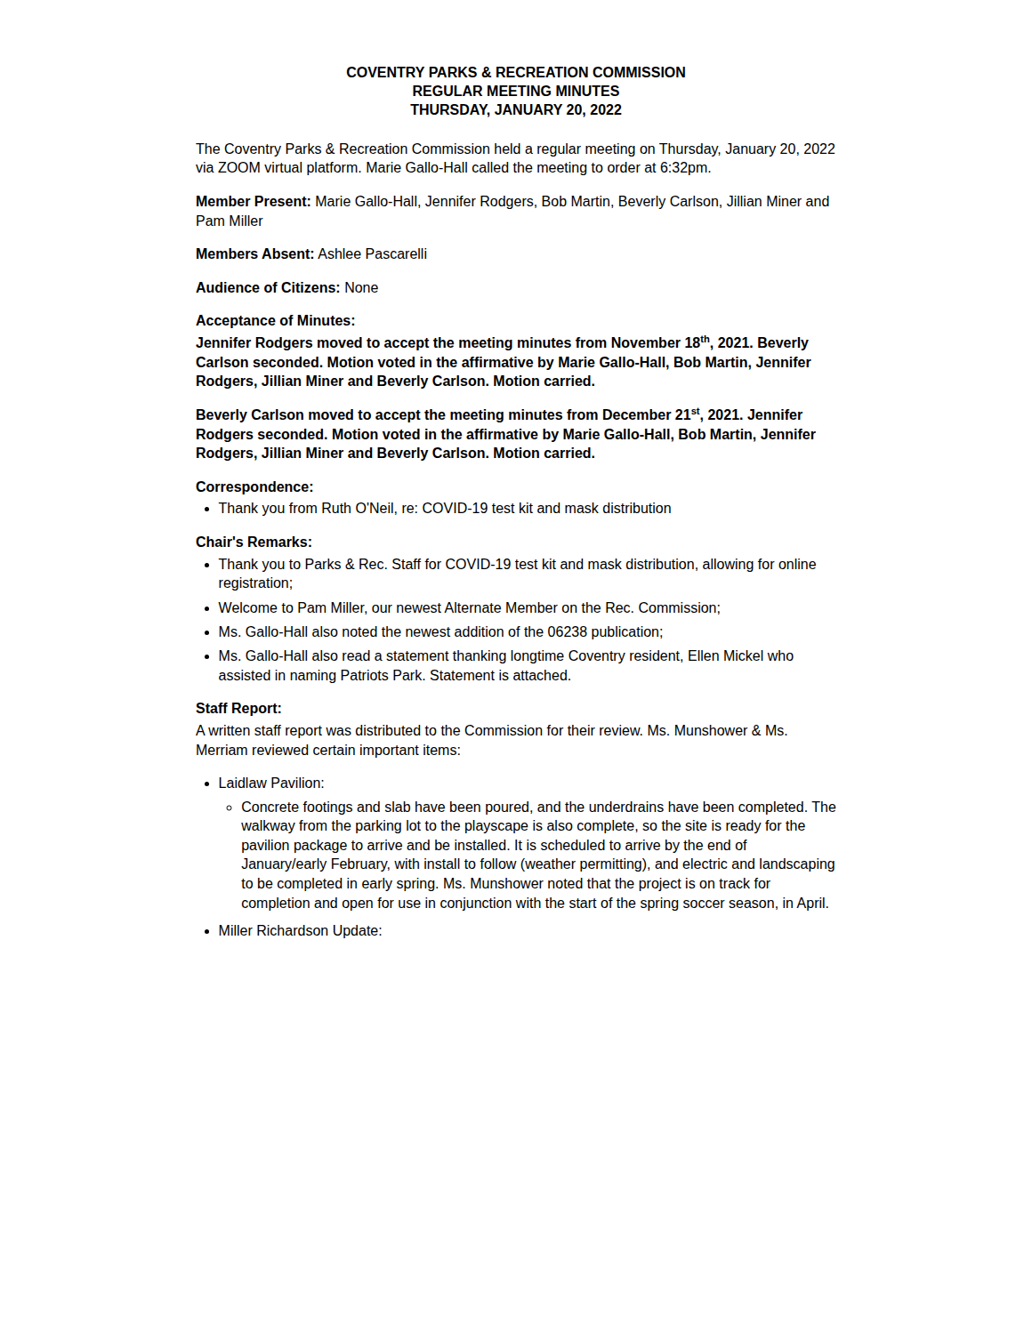COVENTRY PARKS & RECREATION COMMISSION
REGULAR MEETING MINUTES
THURSDAY, JANUARY 20, 2022
The Coventry Parks & Recreation Commission held a regular meeting on Thursday, January 20, 2022 via ZOOM virtual platform. Marie Gallo-Hall called the meeting to order at 6:32pm.
Member Present: Marie Gallo-Hall, Jennifer Rodgers, Bob Martin, Beverly Carlson, Jillian Miner and Pam Miller
Members Absent: Ashlee Pascarelli
Audience of Citizens: None
Acceptance of Minutes:
Jennifer Rodgers moved to accept the meeting minutes from November 18th, 2021. Beverly Carlson seconded. Motion voted in the affirmative by Marie Gallo-Hall, Bob Martin, Jennifer Rodgers, Jillian Miner and Beverly Carlson. Motion carried.
Beverly Carlson moved to accept the meeting minutes from December 21st, 2021. Jennifer Rodgers seconded. Motion voted in the affirmative by Marie Gallo-Hall, Bob Martin, Jennifer Rodgers, Jillian Miner and Beverly Carlson. Motion carried.
Correspondence:
Thank you from Ruth O'Neil, re: COVID-19 test kit and mask distribution
Chair's Remarks:
Thank you to Parks & Rec. Staff for COVID-19 test kit and mask distribution, allowing for online registration;
Welcome to Pam Miller, our newest Alternate Member on the Rec. Commission;
Ms. Gallo-Hall also noted the newest addition of the 06238 publication;
Ms. Gallo-Hall also read a statement thanking longtime Coventry resident, Ellen Mickel who assisted in naming Patriots Park. Statement is attached.
Staff Report:
A written staff report was distributed to the Commission for their review. Ms. Munshower & Ms. Merriam reviewed certain important items:
Laidlaw Pavilion:
Concrete footings and slab have been poured, and the underdrains have been completed. The walkway from the parking lot to the playscape is also complete, so the site is ready for the pavilion package to arrive and be installed. It is scheduled to arrive by the end of January/early February, with install to follow (weather permitting), and electric and landscaping to be completed in early spring. Ms. Munshower noted that the project is on track for completion and open for use in conjunction with the start of the spring soccer season, in April.
Miller Richardson Update: